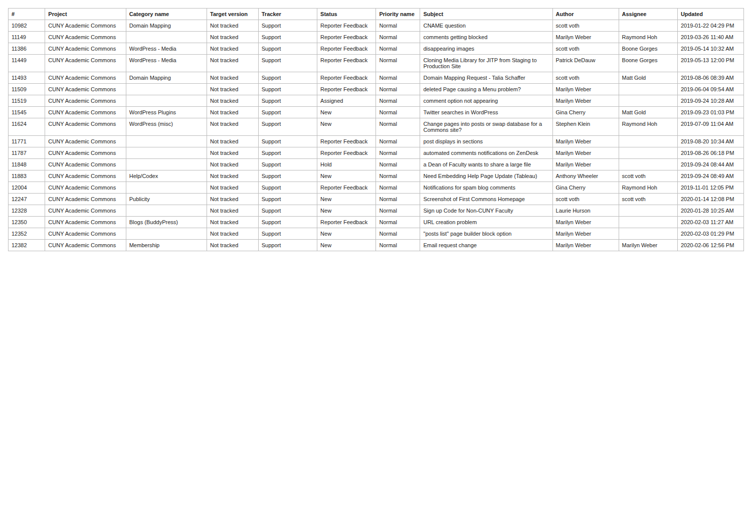| # | Project | Category name | Target version | Tracker | Status | Priority name | Subject | Author | Assignee | Updated |
| --- | --- | --- | --- | --- | --- | --- | --- | --- | --- | --- |
| 10982 | CUNY Academic Commons | Domain Mapping | Not tracked | Support | Reporter Feedback | Normal | CNAME question | scott voth | | 2019-01-22 04:29 PM |
| 11149 | CUNY Academic Commons | | Not tracked | Support | Reporter Feedback | Normal | comments getting blocked | Marilyn Weber | Raymond Hoh | 2019-03-26 11:40 AM |
| 11386 | CUNY Academic Commons | WordPress - Media | Not tracked | Support | Reporter Feedback | Normal | disappearing images | scott voth | Boone Gorges | 2019-05-14 10:32 AM |
| 11449 | CUNY Academic Commons | WordPress - Media | Not tracked | Support | Reporter Feedback | Normal | Cloning Media Library for JITP from Staging to Production Site | Patrick DeDauw | Boone Gorges | 2019-05-13 12:00 PM |
| 11493 | CUNY Academic Commons | Domain Mapping | Not tracked | Support | Reporter Feedback | Normal | Domain Mapping Request - Talia Schaffer | scott voth | Matt Gold | 2019-08-06 08:39 AM |
| 11509 | CUNY Academic Commons | | Not tracked | Support | Reporter Feedback | Normal | deleted Page causing a Menu problem? | Marilyn Weber | | 2019-06-04 09:54 AM |
| 11519 | CUNY Academic Commons | | Not tracked | Support | Assigned | Normal | comment option not appearing | Marilyn Weber | | 2019-09-24 10:28 AM |
| 11545 | CUNY Academic Commons | WordPress Plugins | Not tracked | Support | New | Normal | Twitter searches in WordPress | Gina Cherry | Matt Gold | 2019-09-23 01:03 PM |
| 11624 | CUNY Academic Commons | WordPress (misc) | Not tracked | Support | New | Normal | Change pages into posts or swap database for a Commons site? | Stephen Klein | Raymond Hoh | 2019-07-09 11:04 AM |
| 11771 | CUNY Academic Commons | | Not tracked | Support | Reporter Feedback | Normal | post displays in sections | Marilyn Weber | | 2019-08-20 10:34 AM |
| 11787 | CUNY Academic Commons | | Not tracked | Support | Reporter Feedback | Normal | automated comments notifications on ZenDesk | Marilyn Weber | | 2019-08-26 06:18 PM |
| 11848 | CUNY Academic Commons | | Not tracked | Support | Hold | Normal | a Dean of Faculty wants to share a large file | Marilyn Weber | | 2019-09-24 08:44 AM |
| 11883 | CUNY Academic Commons | Help/Codex | Not tracked | Support | New | Normal | Need Embedding Help Page Update (Tableau) | Anthony Wheeler | scott voth | 2019-09-24 08:49 AM |
| 12004 | CUNY Academic Commons | | Not tracked | Support | Reporter Feedback | Normal | Notifications for spam blog comments | Gina Cherry | Raymond Hoh | 2019-11-01 12:05 PM |
| 12247 | CUNY Academic Commons | Publicity | Not tracked | Support | New | Normal | Screenshot of First Commons Homepage | scott voth | scott voth | 2020-01-14 12:08 PM |
| 12328 | CUNY Academic Commons | | Not tracked | Support | New | Normal | Sign up Code for Non-CUNY Faculty | Laurie Hurson | | 2020-01-28 10:25 AM |
| 12350 | CUNY Academic Commons | Blogs (BuddyPress) | Not tracked | Support | Reporter Feedback | Normal | URL creation problem | Marilyn Weber | | 2020-02-03 11:27 AM |
| 12352 | CUNY Academic Commons | | Not tracked | Support | New | Normal | "posts list" page builder block option | Marilyn Weber | | 2020-02-03 01:29 PM |
| 12382 | CUNY Academic Commons | Membership | Not tracked | Support | New | Normal | Email request change | Marilyn Weber | Marilyn Weber | 2020-02-06 12:56 PM |